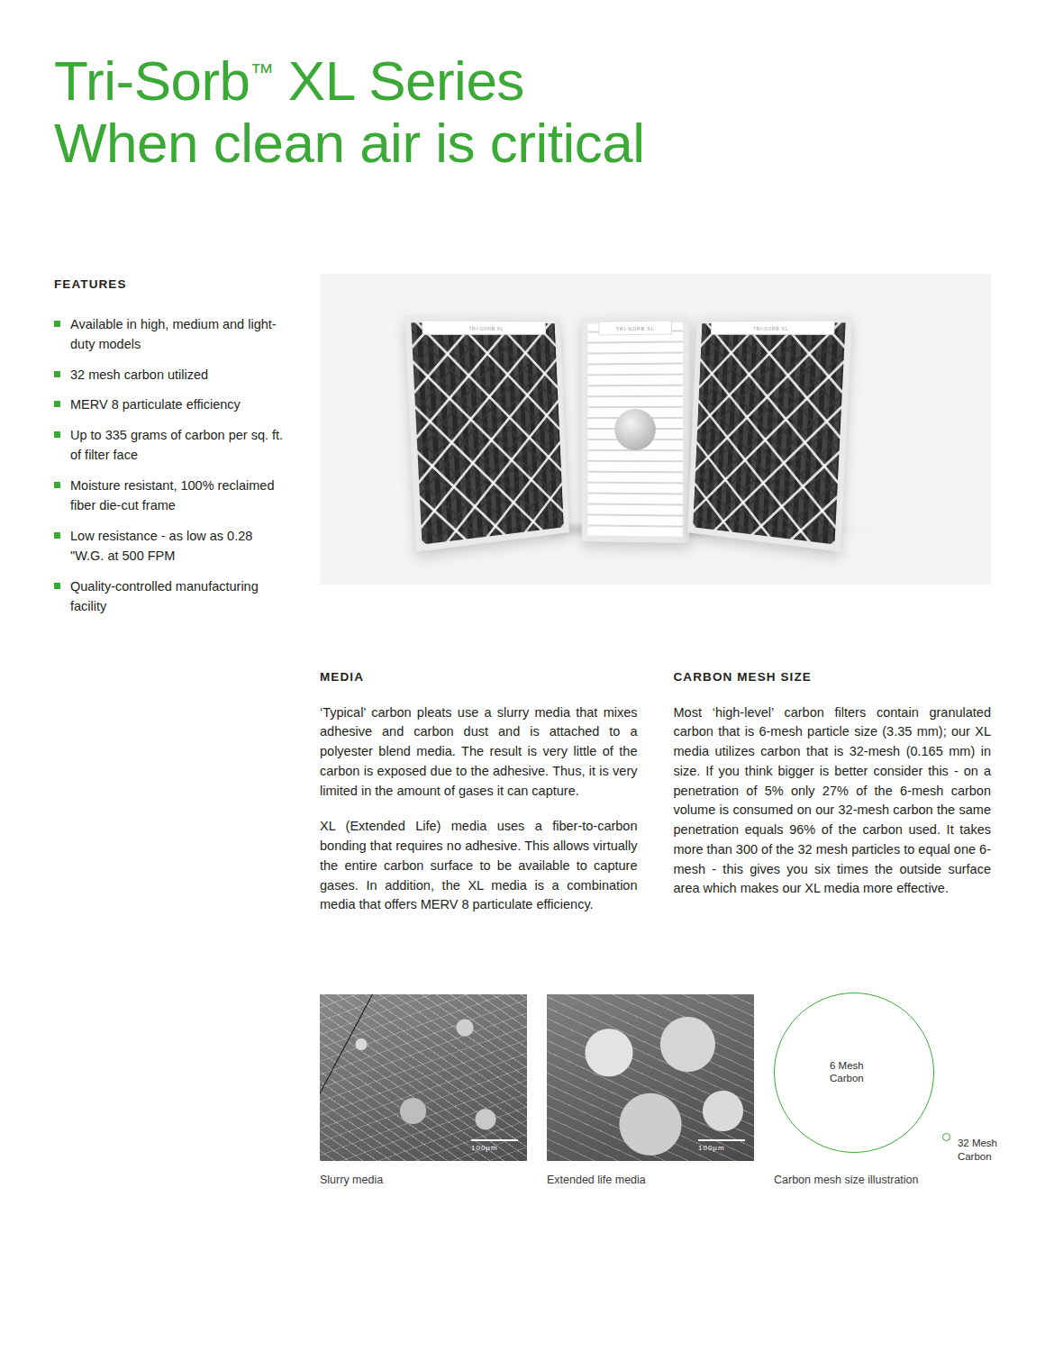Tri-Sorb™ XL Series When clean air is critical
Features
Available in high, medium and light-duty models
32 mesh carbon utilized
MERV 8 particulate efficiency
Up to 335 grams of carbon per sq. ft. of filter face
Moisture resistant, 100% reclaimed fiber die-cut frame
Low resistance - as low as 0.28 "W.G. at 500 FPM
Quality-controlled manufacturing facility
TRI-SORB XL
TRI-SORB XL
TRI-SORB XL
Media
‘Typical’ carbon pleats use a slurry media that mixes adhesive and carbon dust and is attached to a polyester blend media. The result is very little of the carbon is exposed due to the adhesive. Thus, it is very limited in the amount of gases it can capture.
XL (Extended Life) media uses a fiber-to-carbon bonding that requires no adhesive. This allows virtually the entire carbon surface to be available to capture gases. In addition, the XL media is a combination media that offers MERV 8 particulate efficiency.
Carbon Mesh Size
Most ‘high-level’ carbon filters contain granulated carbon that is 6-mesh particle size (3.35 mm); our XL media utilizes carbon that is 32-mesh (0.165 mm) in size. If you think bigger is better consider this - on a penetration of 5% only 27% of the 6-mesh carbon volume is consumed on our 32-mesh carbon the same penetration equals 96% of the carbon used. It takes more than 300 of the 32 mesh particles to equal one 6-mesh - this gives you six times the outside surface area which makes our XL media more effective.
Carbon
100µm
Slurry media
100µm
Extended life media
6 Mesh
Carbon
32 Mesh
Carbon
Carbon mesh size illustration